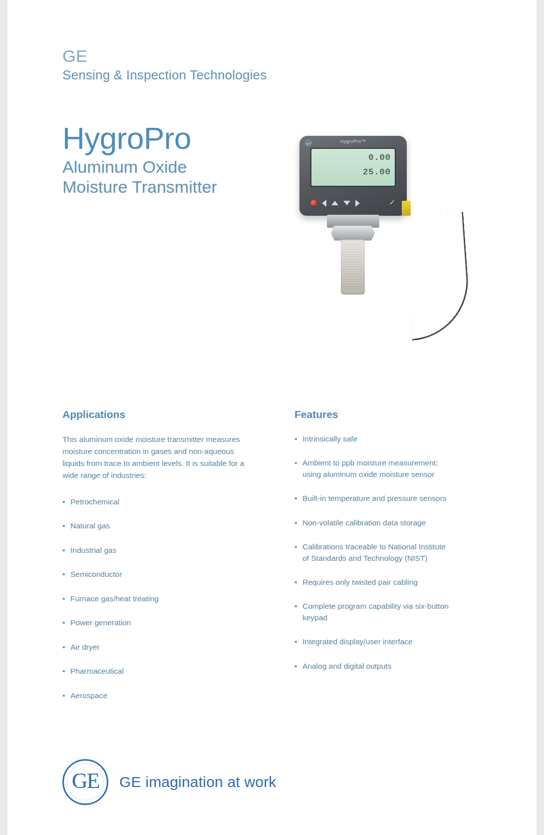GE
Sensing & Inspection Technologies
HygroPro
Aluminum Oxide
Moisture Transmitter
ge
0.00
25.00
✓
Applications
This aluminum oxide moisture transmitter measures moisture concentration in gases and non-aqueous liquids from trace to ambient levels. It is suitable for a wide range of industries:
Petrochemical
Natural gas
Industrial gas
Semiconductor
Furnace gas/heat treating
Power generation
Air dryer
Pharmaceutical
Aerospace
Features
Intrinsically safe
Ambient to ppb moisture measurement;using aluminum oxide moisture sensor
Built-in temperature and pressure sensors
Non-volatile calibration data storage
Calibrations traceable to National Instituteof Standards and Technology (NIST)
Requires only twisted pair cabling
Complete program capability via six-buttonkeypad
Integrated display/user interface
Analog and digital outputs
GE
GE imagination at work